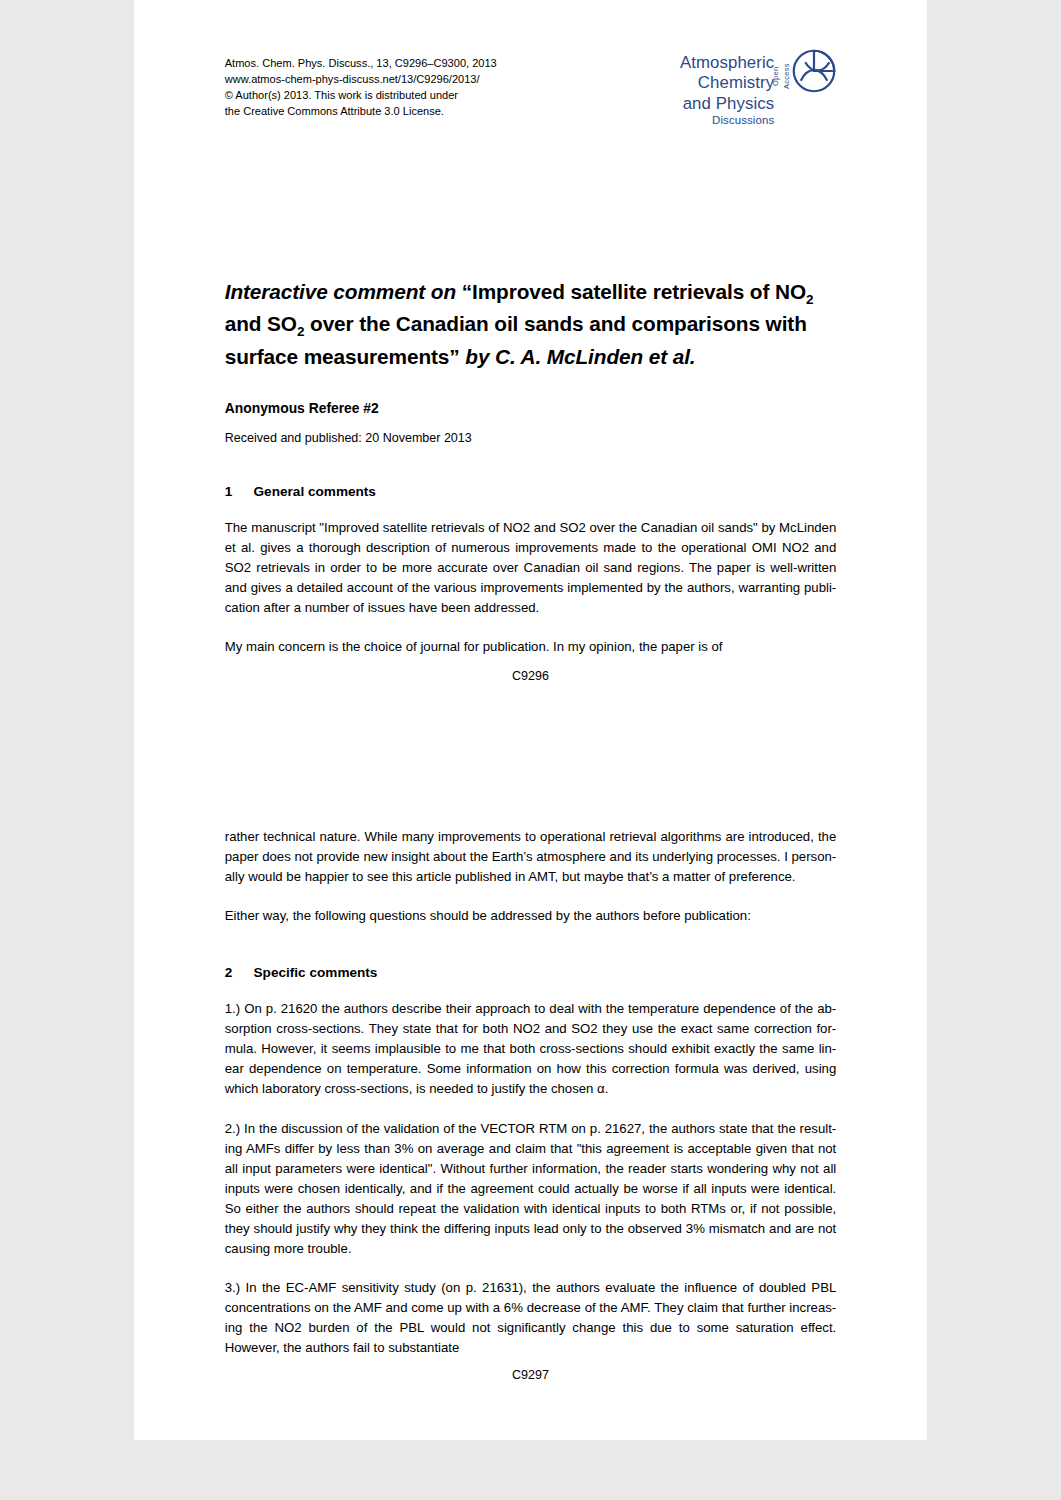Atmos. Chem. Phys. Discuss., 13, C9296–C9300, 2013
www.atmos-chem-phys-discuss.net/13/C9296/2013/
© Author(s) 2013. This work is distributed under
the Creative Commons Attribute 3.0 License.
Open Access
Atmospheric
Chemistry
and Physics
Discussions
Interactive comment on “Improved satellite retrievals of NO2 and SO2 over the Canadian oil sands and comparisons with surface measurements” by C. A. McLinden et al.
Anonymous Referee #2
Received and published: 20 November 2013
1 General comments
The manuscript "Improved satellite retrievals of NO2 and SO2 over the Canadian oil sands" by McLinden et al. gives a thorough description of numerous improvements made to the operational OMI NO2 and SO2 retrievals in order to be more accurate over Canadian oil sand regions. The paper is well-written and gives a detailed account of the various improvements implemented by the authors, warranting publication after a number of issues have been addressed.
My main concern is the choice of journal for publication. In my opinion, the paper is of
C9296
rather technical nature. While many improvements to operational retrieval algorithms are introduced, the paper does not provide new insight about the Earth’s atmosphere and its underlying processes. I personally would be happier to see this article published in AMT, but maybe that’s a matter of preference.
Either way, the following questions should be addressed by the authors before publication:
2 Specific comments
1.) On p. 21620 the authors describe their approach to deal with the temperature dependence of the absorption cross-sections. They state that for both NO2 and SO2 they use the exact same correction formula. However, it seems implausible to me that both cross-sections should exhibit exactly the same linear dependence on temperature. Some information on how this correction formula was derived, using which laboratory cross-sections, is needed to justify the chosen α.
2.) In the discussion of the validation of the VECTOR RTM on p. 21627, the authors state that the resulting AMFs differ by less than 3% on average and claim that "this agreement is acceptable given that not all input parameters were identical". Without further information, the reader starts wondering why not all inputs were chosen identically, and if the agreement could actually be worse if all inputs were identical. So either the authors should repeat the validation with identical inputs to both RTMs or, if not possible, they should justify why they think the differing inputs lead only to the observed 3% mismatch and are not causing more trouble.
3.) In the EC-AMF sensitivity study (on p. 21631), the authors evaluate the influence of doubled PBL concentrations on the AMF and come up with a 6% decrease of the AMF. They claim that further increasing the NO2 burden of the PBL would not significantly change this due to some saturation effect. However, the authors fail to substantiate
C9297